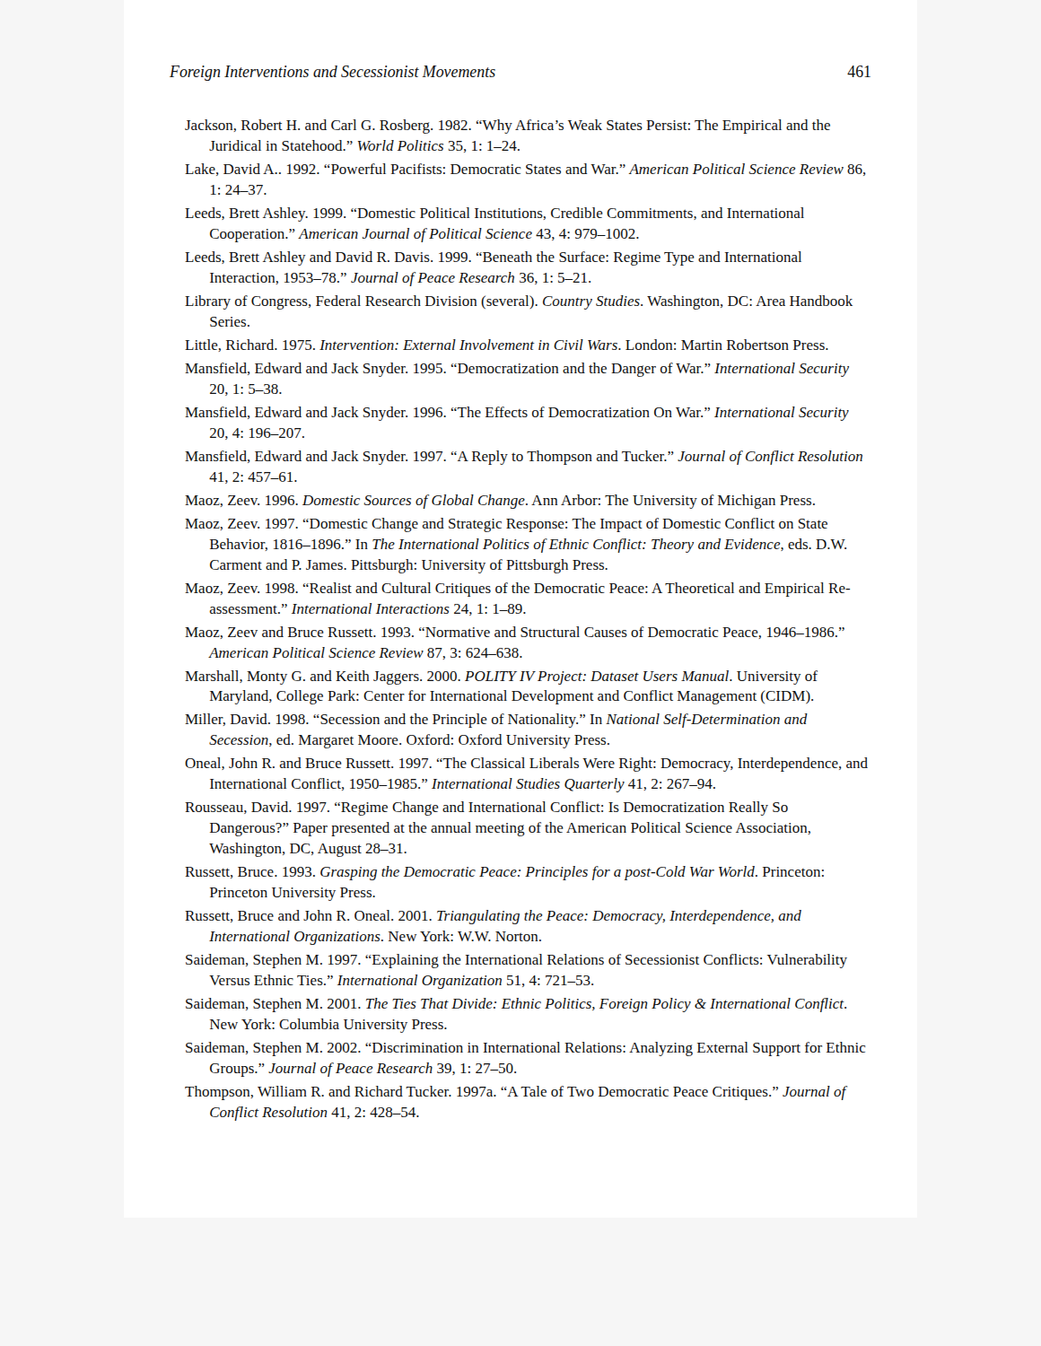Foreign Interventions and Secessionist Movements 461
Jackson, Robert H. and Carl G. Rosberg. 1982. “Why Africa’s Weak States Persist: The Empirical and the Juridical in Statehood.” World Politics 35, 1: 1–24.
Lake, David A.. 1992. “Powerful Pacifists: Democratic States and War.” American Political Science Review 86, 1: 24–37.
Leeds, Brett Ashley. 1999. “Domestic Political Institutions, Credible Commitments, and International Cooperation.” American Journal of Political Science 43, 4: 979–1002.
Leeds, Brett Ashley and David R. Davis. 1999. “Beneath the Surface: Regime Type and International Interaction, 1953–78.” Journal of Peace Research 36, 1: 5–21.
Library of Congress, Federal Research Division (several). Country Studies. Washington, DC: Area Handbook Series.
Little, Richard. 1975. Intervention: External Involvement in Civil Wars. London: Martin Robertson Press.
Mansfield, Edward and Jack Snyder. 1995. “Democratization and the Danger of War.” International Security 20, 1: 5–38.
Mansfield, Edward and Jack Snyder. 1996. “The Effects of Democratization On War.” International Security 20, 4: 196–207.
Mansfield, Edward and Jack Snyder. 1997. “A Reply to Thompson and Tucker.” Journal of Conflict Resolution 41, 2: 457–61.
Maoz, Zeev. 1996. Domestic Sources of Global Change. Ann Arbor: The University of Michigan Press.
Maoz, Zeev. 1997. “Domestic Change and Strategic Response: The Impact of Domestic Conflict on State Behavior, 1816–1896.” In The International Politics of Ethnic Conflict: Theory and Evidence, eds. D.W. Carment and P. James. Pittsburgh: University of Pittsburgh Press.
Maoz, Zeev. 1998. “Realist and Cultural Critiques of the Democratic Peace: A Theoretical and Empirical Re-assessment.” International Interactions 24, 1: 1–89.
Maoz, Zeev and Bruce Russett. 1993. “Normative and Structural Causes of Democratic Peace, 1946–1986.” American Political Science Review 87, 3: 624–638.
Marshall, Monty G. and Keith Jaggers. 2000. POLITY IV Project: Dataset Users Manual. University of Maryland, College Park: Center for International Development and Conflict Management (CIDM).
Miller, David. 1998. “Secession and the Principle of Nationality.” In National Self-Determination and Secession, ed. Margaret Moore. Oxford: Oxford University Press.
Oneal, John R. and Bruce Russett. 1997. “The Classical Liberals Were Right: Democracy, Interdependence, and International Conflict, 1950–1985.” International Studies Quarterly 41, 2: 267–94.
Rousseau, David. 1997. “Regime Change and International Conflict: Is Democratization Really So Dangerous?” Paper presented at the annual meeting of the American Political Science Association, Washington, DC, August 28–31.
Russett, Bruce. 1993. Grasping the Democratic Peace: Principles for a post-Cold War World. Princeton: Princeton University Press.
Russett, Bruce and John R. Oneal. 2001. Triangulating the Peace: Democracy, Interdependence, and International Organizations. New York: W.W. Norton.
Saideman, Stephen M. 1997. “Explaining the International Relations of Secessionist Conflicts: Vulnerability Versus Ethnic Ties.” International Organization 51, 4: 721–53.
Saideman, Stephen M. 2001. The Ties That Divide: Ethnic Politics, Foreign Policy & International Conflict. New York: Columbia University Press.
Saideman, Stephen M. 2002. “Discrimination in International Relations: Analyzing External Support for Ethnic Groups.” Journal of Peace Research 39, 1: 27–50.
Thompson, William R. and Richard Tucker. 1997a. “A Tale of Two Democratic Peace Critiques.” Journal of Conflict Resolution 41, 2: 428–54.